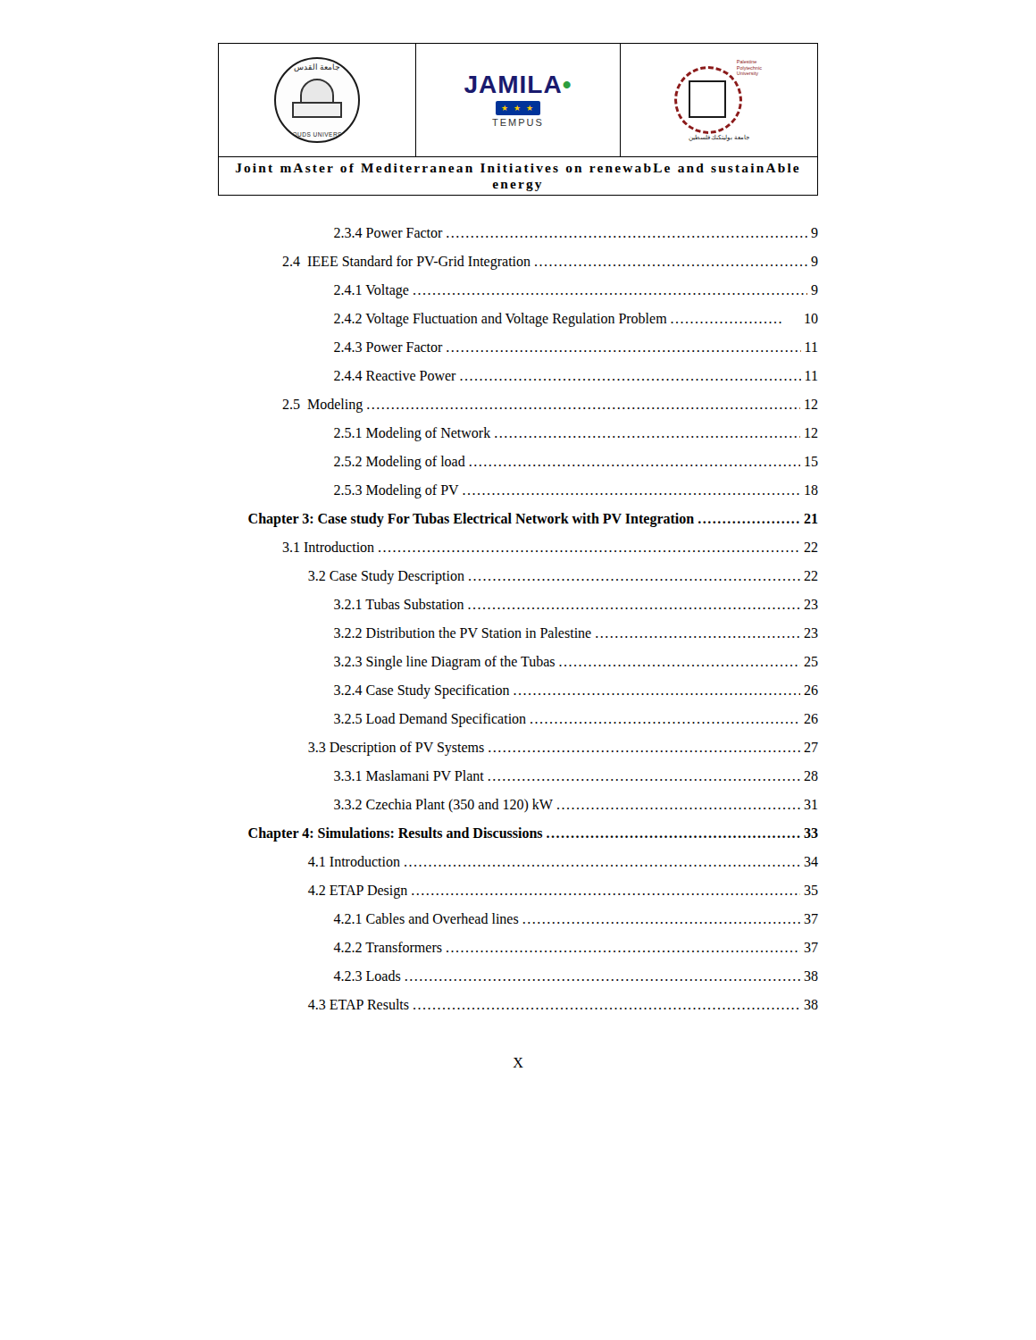| جامعة القدس AL-QUDS UNIVERSITY | JAMILA • ★ ★ ★ TEMPUS | Palestine Polytechnic University جامعة بوليتكنك فلسطين |
Joint mAster of Mediterranean Initiatives on renewabLe and sustainAble energy
2.3.4 Power Factor .......................................................................................... 9
2.4 IEEE Standard for PV-Grid Integration .......................................................... 9
2.4.1 Voltage ............................................................................................... 9
2.4.2 Voltage Fluctuation and Voltage Regulation Problem ....................... 10
2.4.3 Power Factor ..................................................................................... 11
2.4.4 Reactive Power ................................................................................ 11
2.5 Modeling ....................................................................................................... 12
2.5.1 Modeling of Network ........................................................................ 12
2.5.2 Modeling of load ............................................................................... 15
2.5.3 Modeling of PV ................................................................................. 18
Chapter 3: Case study For Tubas Electrical Network with PV Integration ......................... 21
3.1 Introduction ..................................................................................................... 22
3.2 Case Study Description ................................................................................. 22
3.2.1 Tubas Substation ................................................................................ 23
3.2.2 Distribution the PV Station in Palestine ............................................ 23
3.2.3 Single line Diagram of the Tubas ....................................................... 25
3.2.4 Case Study Specification .................................................................... 26
3.2.5 Load Demand Specification ............................................................. 26
3.3 Description of PV Systems ............................................................................. 27
3.3.1 Maslamani PV Plant .......................................................................... 28
3.3.2 Czechia Plant (350 and 120) kW ....................................................... 31
Chapter 4: Simulations: Results and Discussions ..................................................................... 33
4.1 Introduction ..................................................................................................... 34
4.2 ETAP Design ................................................................................................ 35
4.2.1 Cables and Overhead lines .............................................................. 37
4.2.2 Transformers ..................................................................................... 37
4.2.3 Loads ................................................................................................ 38
4.3 ETAP Results ................................................................................................ 38
X